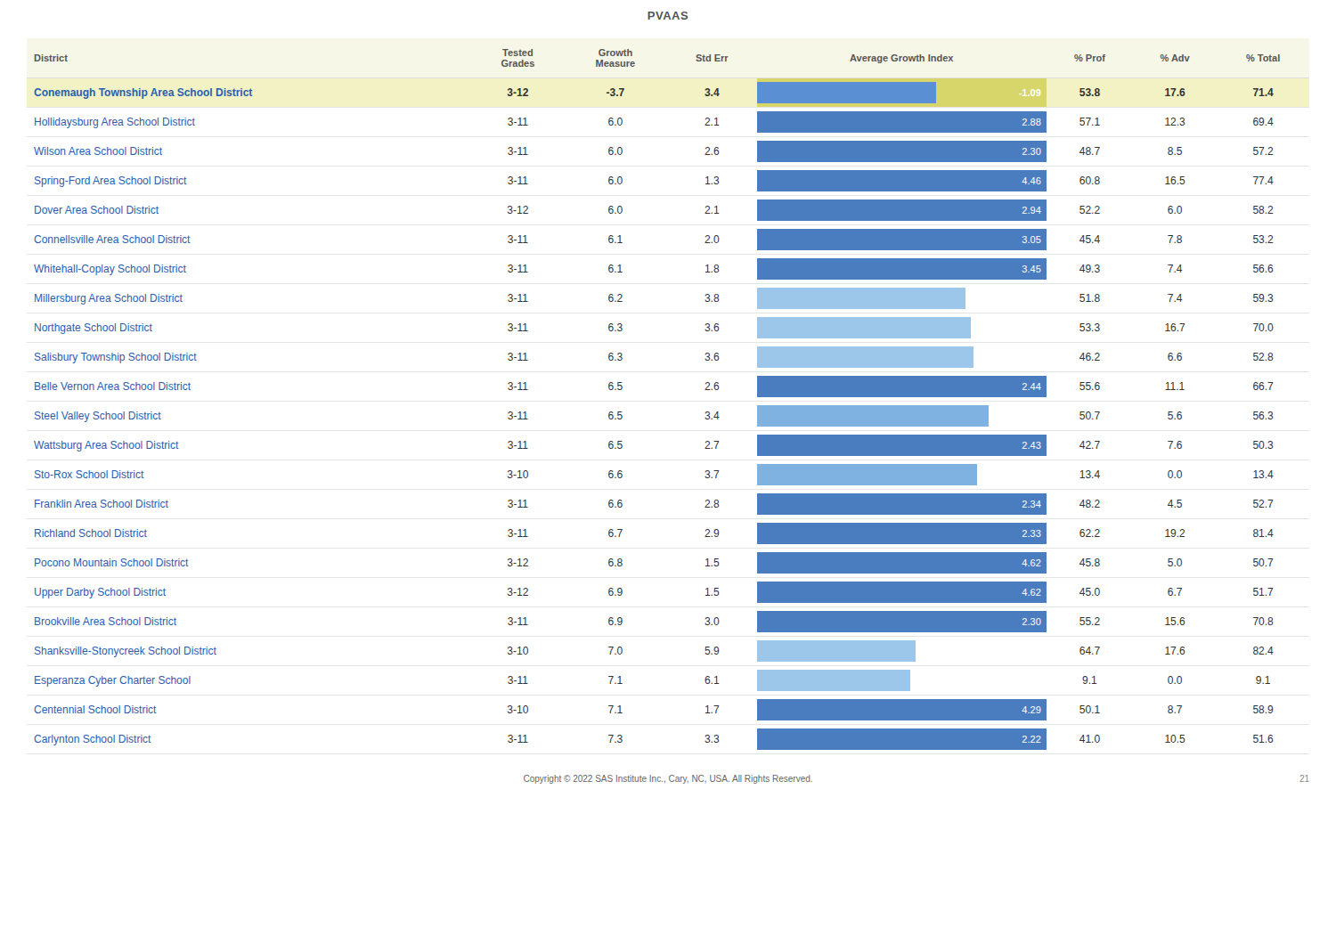PVAAS
| District | Tested Grades | Growth Measure | Std Err | Average Growth Index | % Prof | % Adv | % Total |
| --- | --- | --- | --- | --- | --- | --- | --- |
| Conemaugh Township Area School District | 3-12 | -3.7 | 3.4 | -1.09 | 53.8 | 17.6 | 71.4 |
| Hollidaysburg Area School District | 3-11 | 6.0 | 2.1 | 2.88 | 57.1 | 12.3 | 69.4 |
| Wilson Area School District | 3-11 | 6.0 | 2.6 | 2.30 | 48.7 | 8.5 | 57.2 |
| Spring-Ford Area School District | 3-11 | 6.0 | 1.3 | 4.46 | 60.8 | 16.5 | 77.4 |
| Dover Area School District | 3-12 | 6.0 | 2.1 | 2.94 | 52.2 | 6.0 | 58.2 |
| Connellsville Area School District | 3-11 | 6.1 | 2.0 | 3.05 | 45.4 | 7.8 | 53.2 |
| Whitehall-Coplay School District | 3-11 | 6.1 | 1.8 | 3.45 | 49.3 | 7.4 | 56.6 |
| Millersburg Area School District | 3-11 | 6.2 | 3.8 | 1.63 | 51.8 | 7.4 | 59.3 |
| Northgate School District | 3-11 | 6.3 | 3.6 | 1.73 | 53.3 | 16.7 | 70.0 |
| Salisbury Township School District | 3-11 | 6.3 | 3.6 | 1.77 | 46.2 | 6.6 | 52.8 |
| Belle Vernon Area School District | 3-11 | 6.5 | 2.6 | 2.44 | 55.6 | 11.1 | 66.7 |
| Steel Valley School District | 3-11 | 6.5 | 3.4 | 1.89 | 50.7 | 5.6 | 56.3 |
| Wattsburg Area School District | 3-11 | 6.5 | 2.7 | 2.43 | 42.7 | 7.6 | 50.3 |
| Sto-Rox School District | 3-10 | 6.6 | 3.7 | 1.80 | 13.4 | 0.0 | 13.4 |
| Franklin Area School District | 3-11 | 6.6 | 2.8 | 2.34 | 48.2 | 4.5 | 52.7 |
| Richland School District | 3-11 | 6.7 | 2.9 | 2.33 | 62.2 | 19.2 | 81.4 |
| Pocono Mountain School District | 3-12 | 6.8 | 1.5 | 4.62 | 45.8 | 5.0 | 50.7 |
| Upper Darby School District | 3-12 | 6.9 | 1.5 | 4.62 | 45.0 | 6.7 | 51.7 |
| Brookville Area School District | 3-11 | 6.9 | 3.0 | 2.30 | 55.2 | 15.6 | 70.8 |
| Shanksville-Stonycreek School District | 3-10 | 7.0 | 5.9 | 1.20 | 64.7 | 17.6 | 82.4 |
| Esperanza Cyber Charter School | 3-11 | 7.1 | 6.1 | 1.16 | 9.1 | 0.0 | 9.1 |
| Centennial School District | 3-10 | 7.1 | 1.7 | 4.29 | 50.1 | 8.7 | 58.9 |
| Carlynton School District | 3-11 | 7.3 | 3.3 | 2.22 | 41.0 | 10.5 | 51.6 |
Copyright © 2022 SAS Institute Inc., Cary, NC, USA. All Rights Reserved. 21